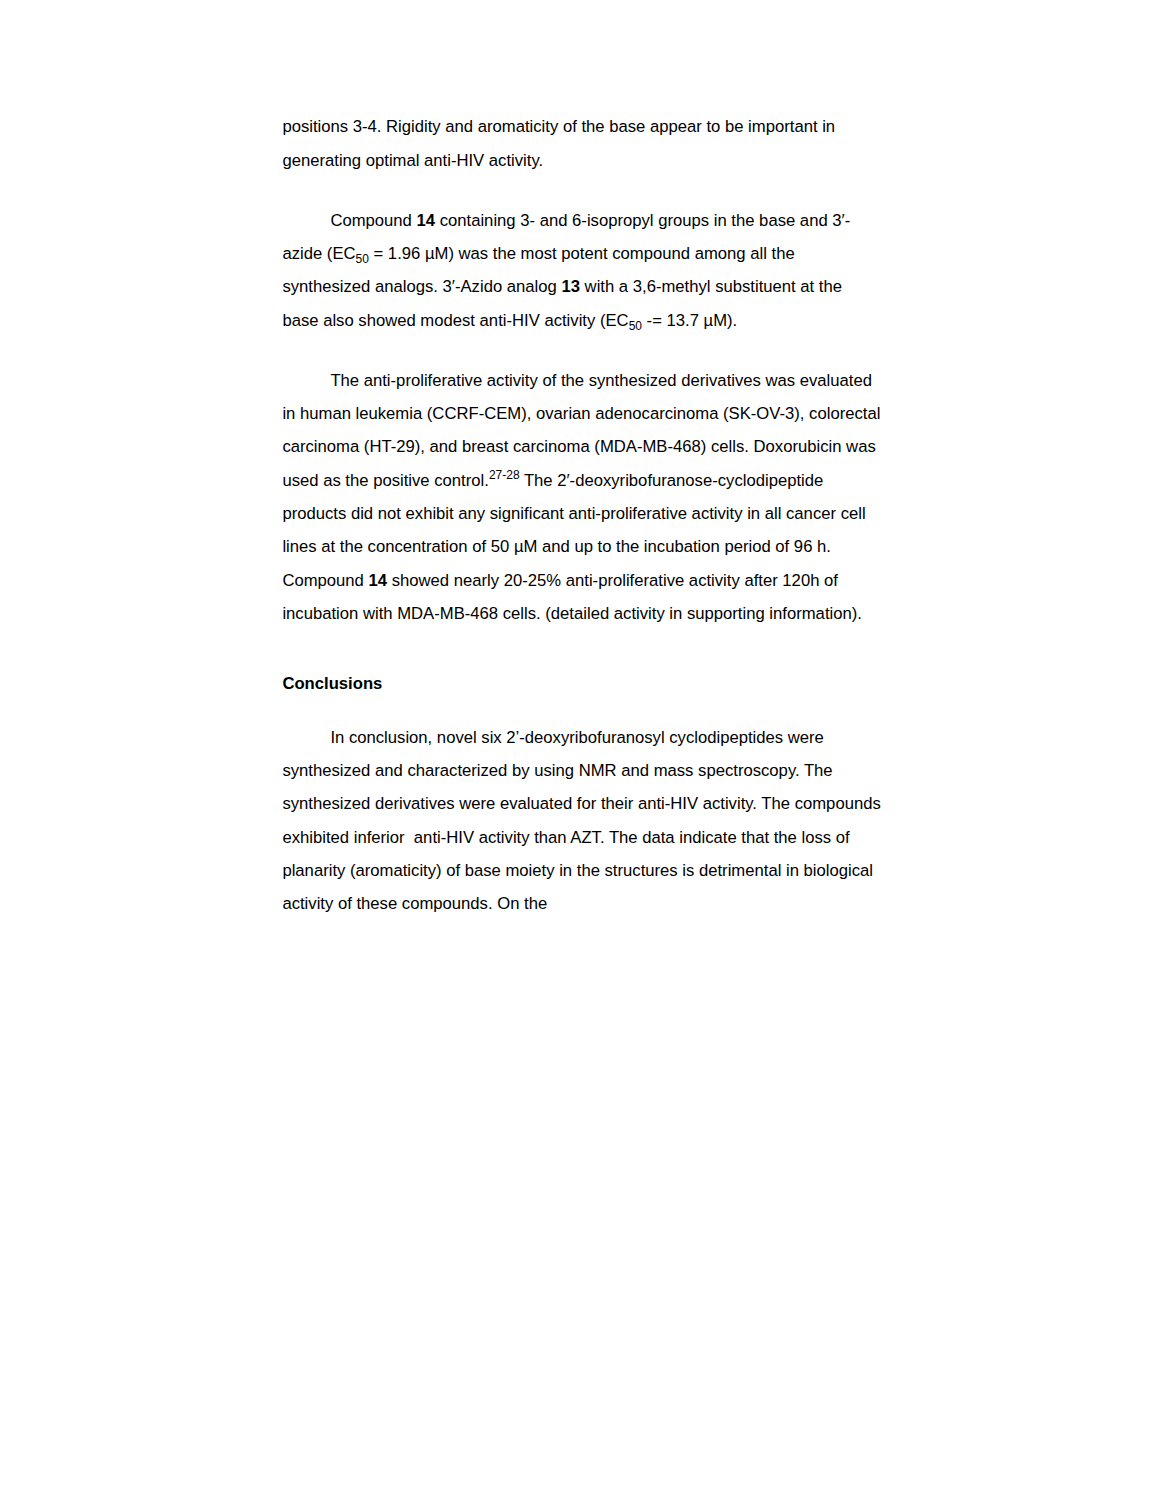positions 3-4. Rigidity and aromaticity of the base appear to be important in generating optimal anti-HIV activity.
Compound 14 containing 3- and 6-isopropyl groups in the base and 3′-azide (EC50 = 1.96 µM) was the most potent compound among all the synthesized analogs. 3′-Azido analog 13 with a 3,6-methyl substituent at the base also showed modest anti-HIV activity (EC50 -= 13.7 µM).
The anti-proliferative activity of the synthesized derivatives was evaluated in human leukemia (CCRF-CEM), ovarian adenocarcinoma (SK-OV-3), colorectal carcinoma (HT-29), and breast carcinoma (MDA-MB-468) cells. Doxorubicin was used as the positive control.27-28 The 2′-deoxyribofuranose-cyclodipeptide products did not exhibit any significant anti-proliferative activity in all cancer cell lines at the concentration of 50 µM and up to the incubation period of 96 h. Compound 14 showed nearly 20-25% anti-proliferative activity after 120h of incubation with MDA-MB-468 cells. (detailed activity in supporting information).
Conclusions
In conclusion, novel six 2’-deoxyribofuranosyl cyclodipeptides were synthesized and characterized by using NMR and mass spectroscopy. The synthesized derivatives were evaluated for their anti-HIV activity. The compounds exhibited inferior anti-HIV activity than AZT. The data indicate that the loss of planarity (aromaticity) of base moiety in the structures is detrimental in biological activity of these compounds. On the